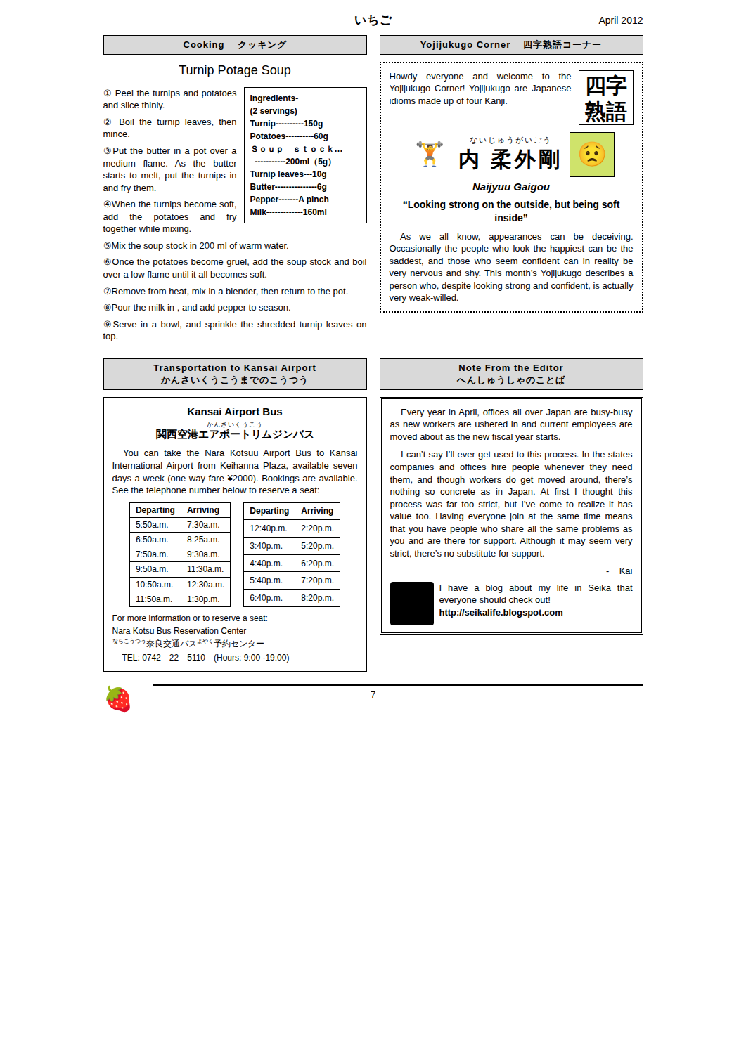いちご
April 2012
Cooking クッキング
Turnip Potage Soup
Ingredients-
(2 servings)
Turnip----------150g
Potatoes----------60g
Ｓｏｕｐ　ｓｔｏｃｋ…
-----------200ml（5g）
Turnip leaves---10g
Butter---------------6g
Pepper-------A pinch
Milk-------------160ml
① Peel the turnips and potatoes and slice thinly.
② Boil the turnip leaves, then mince.
③Put the butter in a pot over a medium flame. As the butter starts to melt, put the turnips in and fry them.
④When the turnips become soft, add the potatoes and fry together while mixing.
⑤Mix the soup stock in 200 ml of warm water.
⑥Once the potatoes become gruel, add the soup stock and boil over a low flame until it all becomes soft.
⑦Remove from heat, mix in a blender, then return to the pot.
⑧Pour the milk in , and add pepper to season.
⑨Serve in a bowl, and sprinkle the shredded turnip leaves on top.
Yojijukugo Corner 四字熟語コーナー
四字
熟語
Howdy everyone and welcome to the Yojijukugo Corner! Yojijukugo are Japanese idioms made up of four Kanji.
🏋️
ないじゅうがいごう
内 柔外剛
😟
Naijyuu Gaigou
“Looking strong on the outside, but being soft inside”
As we all know, appearances can be deceiving. Occasionally the people who look the happiest can be the saddest, and those who seem confident can in reality be very nervous and shy. This month’s Yojijukugo describes a person who, despite looking strong and confident, is actually very weak-willed.
Transportation to Kansai Airport
かんさいくうこうまでのこうつう
Kansai Airport Bus
かんさいくうこう 関西空港エアポートリムジンバス
You can take the Nara Kotsuu Airport Bus to Kansai International Airport from Keihanna Plaza, available seven days a week (one way fare ¥2000). Bookings are available. See the telephone number below to reserve a seat:
| Departing | Arriving |
| --- | --- |
| 5:50a.m. | 7:30a.m. |
| 6:50a.m. | 8:25a.m. |
| 7:50a.m. | 9:30a.m. |
| 9:50a.m. | 11:30a.m. |
| 10:50a.m. | 12:30a.m. |
| 11:50a.m. | 1:30p.m. |
| Departing | Arriving |
| --- | --- |
| 12:40p.m. | 2:20p.m. |
| 3:40p.m. | 5:20p.m. |
| 4:40p.m. | 6:20p.m. |
| 5:40p.m. | 7:20p.m. |
| 6:40p.m. | 8:20p.m. |
For more information or to reserve a seat:
Nara Kotsu Bus Reservation Center
ならこうつう奈良交通バスよやく予約センター
TEL: 0742－22－5110　(Hours: 9:00 -19:00)
Note From the Editor
へんしゅうしゃのことば
Every year in April, offices all over Japan are busy-busy as new workers are ushered in and current employees are moved about as the new fiscal year starts.
I can’t say I’ll ever get used to this process. In the states companies and offices hire people whenever they need them, and though workers do get moved around, there’s nothing so concrete as in Japan. At first I thought this process was far too strict, but I’ve come to realize it has value too. Having everyone join at the same time means that you have people who share all the same problems as you and are there for support. Although it may seem very strict, there’s no substitute for support.
- Kai
I have a blog about my life in Seika that everyone should check out!
http://seikalife.blogspot.com
🍓
7